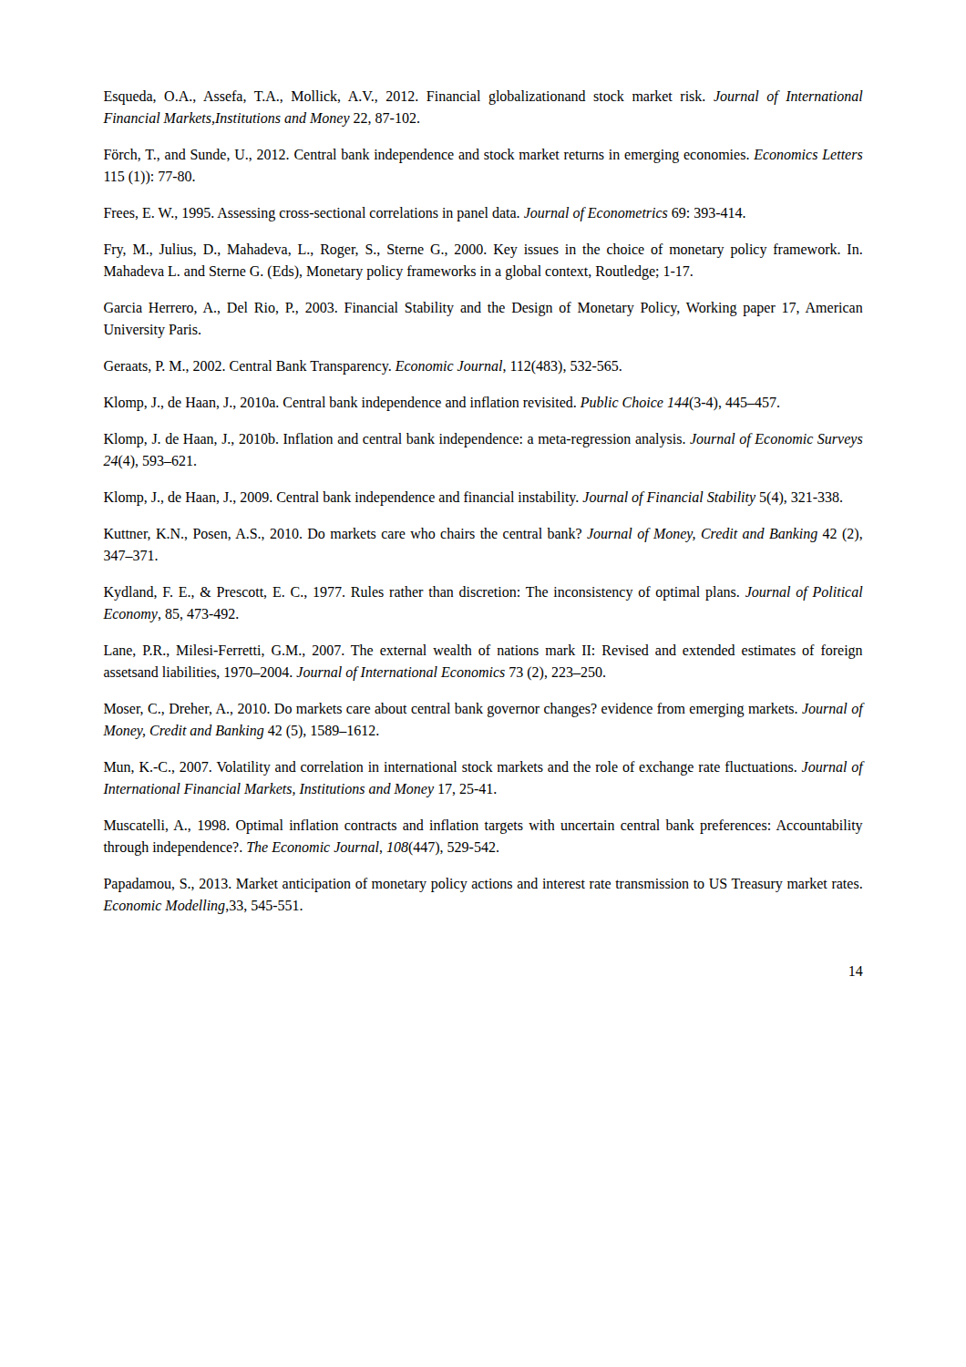Esqueda, O.A., Assefa, T.A., Mollick, A.V., 2012. Financial globalizationand stock market risk. Journal of International Financial Markets,Institutions and Money 22, 87-102.
Förch, T., and Sunde, U., 2012. Central bank independence and stock market returns in emerging economies. Economics Letters 115 (1)): 77-80.
Frees, E. W., 1995. Assessing cross-sectional correlations in panel data. Journal of Econometrics 69: 393-414.
Fry, M., Julius, D., Mahadeva, L., Roger, S., Sterne G., 2000. Key issues in the choice of monetary policy framework. In. Mahadeva L. and Sterne G. (Eds), Monetary policy frameworks in a global context, Routledge; 1-17.
Garcia Herrero, A., Del Rio, P., 2003. Financial Stability and the Design of Monetary Policy, Working paper 17, American University Paris.
Geraats, P. M., 2002. Central Bank Transparency. Economic Journal, 112(483), 532-565.
Klomp, J., de Haan, J., 2010a. Central bank independence and inflation revisited. Public Choice 144(3-4), 445–457.
Klomp, J. de Haan, J., 2010b. Inflation and central bank independence: a meta-regression analysis. Journal of Economic Surveys 24(4), 593–621.
Klomp, J., de Haan, J., 2009. Central bank independence and financial instability. Journal of Financial Stability 5(4), 321-338.
Kuttner, K.N., Posen, A.S., 2010. Do markets care who chairs the central bank? Journal of Money, Credit and Banking 42 (2), 347–371.
Kydland, F. E., & Prescott, E. C., 1977. Rules rather than discretion: The inconsistency of optimal plans. Journal of Political Economy, 85, 473-492.
Lane, P.R., Milesi-Ferretti, G.M., 2007. The external wealth of nations mark II: Revised and extended estimates of foreign assetsand liabilities, 1970–2004. Journal of International Economics 73 (2), 223–250.
Moser, C., Dreher, A., 2010. Do markets care about central bank governor changes? evidence from emerging markets. Journal of Money, Credit and Banking 42 (5), 1589–1612.
Mun, K.-C., 2007. Volatility and correlation in international stock markets and the role of exchange rate fluctuations. Journal of International Financial Markets, Institutions and Money 17, 25-41.
Muscatelli, A., 1998. Optimal inflation contracts and inflation targets with uncertain central bank preferences: Accountability through independence?. The Economic Journal, 108(447), 529-542.
Papadamou, S., 2013. Market anticipation of monetary policy actions and interest rate transmission to US Treasury market rates. Economic Modelling,33, 545-551.
14